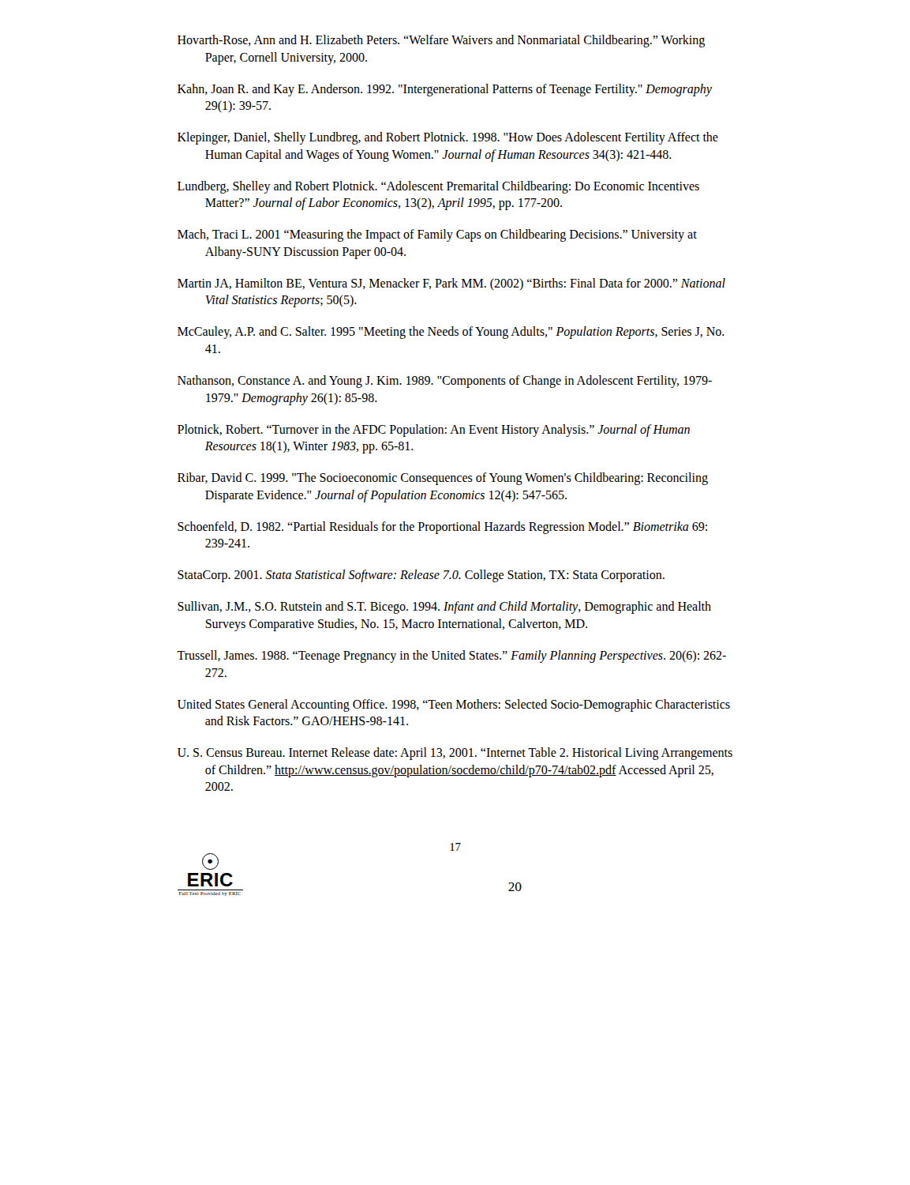Hovarth-Rose, Ann and H. Elizabeth Peters. “Welfare Waivers and Nonmariatal Childbearing.” Working Paper, Cornell University, 2000.
Kahn, Joan R. and Kay E. Anderson. 1992. "Intergenerational Patterns of Teenage Fertility." Demography 29(1): 39-57.
Klepinger, Daniel, Shelly Lundbreg, and Robert Plotnick. 1998. "How Does Adolescent Fertility Affect the Human Capital and Wages of Young Women." Journal of Human Resources 34(3): 421-448.
Lundberg, Shelley and Robert Plotnick. “Adolescent Premarital Childbearing: Do Economic Incentives Matter?” Journal of Labor Economics, 13(2), April 1995, pp. 177-200.
Mach, Traci L. 2001 “Measuring the Impact of Family Caps on Childbearing Decisions.” University at Albany-SUNY Discussion Paper 00-04.
Martin JA, Hamilton BE, Ventura SJ, Menacker F, Park MM. (2002) “Births: Final Data for 2000.” National Vital Statistics Reports; 50(5).
McCauley, A.P. and C. Salter. 1995 "Meeting the Needs of Young Adults," Population Reports, Series J, No. 41.
Nathanson, Constance A. and Young J. Kim. 1989. "Components of Change in Adolescent Fertility, 1979-1979." Demography 26(1): 85-98.
Plotnick, Robert. “Turnover in the AFDC Population: An Event History Analysis.” Journal of Human Resources 18(1), Winter 1983, pp. 65-81.
Ribar, David C. 1999. "The Socioeconomic Consequences of Young Women's Childbearing: Reconciling Disparate Evidence." Journal of Population Economics 12(4): 547-565.
Schoenfeld, D. 1982. “Partial Residuals for the Proportional Hazards Regression Model.” Biometrika 69: 239-241.
StataCorp. 2001. Stata Statistical Software: Release 7.0. College Station, TX: Stata Corporation.
Sullivan, J.M., S.O. Rutstein and S.T. Bicego. 1994. Infant and Child Mortality, Demographic and Health Surveys Comparative Studies, No. 15, Macro International, Calverton, MD.
Trussell, James. 1988. “Teenage Pregnancy in the United States.” Family Planning Perspectives. 20(6): 262-272.
United States General Accounting Office. 1998, “Teen Mothers: Selected Socio-Demographic Characteristics and Risk Factors.” GAO/HEHS-98-141.
U. S. Census Bureau. Internet Release date: April 13, 2001. “Internet Table 2. Historical Living Arrangements of Children.” http://www.census.gov/population/socdemo/child/p70-74/tab02.pdf Accessed April 25, 2002.
17
● ERIC Full Text Provided by ERIC
20